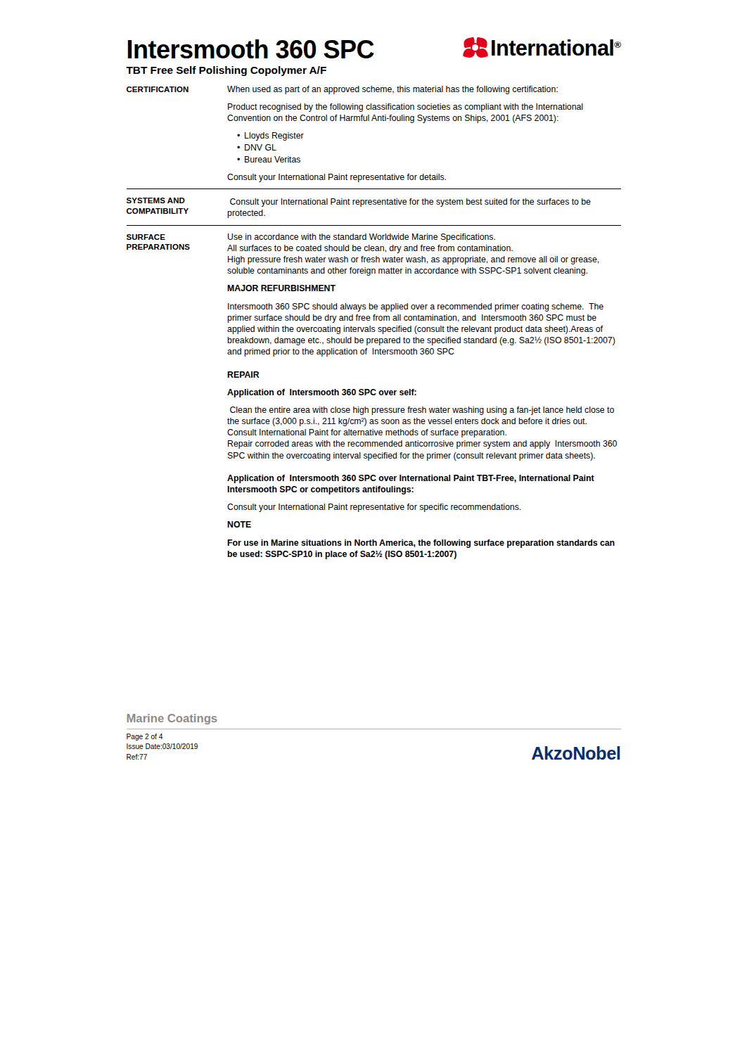Intersmooth 360 SPC
International®
TBT Free Self Polishing Copolymer A/F
CERTIFICATION
When used as part of an approved scheme, this material has the following certification:
Product recognised by the following classification societies as compliant with the International Convention on the Control of Harmful Anti-fouling Systems on Ships, 2001 (AFS 2001):
Lloyds Register
DNV GL
Bureau Veritas
Consult your International Paint representative for details.
SYSTEMS AND
COMPATIBILITY
Consult your International Paint representative for the system best suited for the surfaces to be protected.
SURFACE PREPARATIONS
Use in accordance with the standard Worldwide Marine Specifications.
All surfaces to be coated should be clean, dry and free from contamination.
High pressure fresh water wash or fresh water wash, as appropriate, and remove all oil or grease, soluble contaminants and other foreign matter in accordance with SSPC-SP1 solvent cleaning.
MAJOR REFURBISHMENT
Intersmooth 360 SPC should always be applied over a recommended primer coating scheme. The primer surface should be dry and free from all contamination, and Intersmooth 360 SPC must be applied within the overcoating intervals specified (consult the relevant product data sheet).Areas of breakdown, damage etc., should be prepared to the specified standard (e.g. Sa2½ (ISO 8501-1:2007) and primed prior to the application of Intersmooth 360 SPC
REPAIR
Application of Intersmooth 360 SPC over self:
Clean the entire area with close high pressure fresh water washing using a fan-jet lance held close to the surface (3,000 p.s.i., 211 kg/cm²) as soon as the vessel enters dock and before it dries out.
Consult International Paint for alternative methods of surface preparation.
Repair corroded areas with the recommended anticorrosive primer system and apply Intersmooth 360 SPC within the overcoating interval specified for the primer (consult relevant primer data sheets).
Application of Intersmooth 360 SPC over International Paint TBT-Free, International Paint Intersmooth SPC or competitors antifoulings:
Consult your International Paint representative for specific recommendations.
NOTE
For use in Marine situations in North America, the following surface preparation standards can be used: SSPC-SP10 in place of Sa2½ (ISO 8501-1:2007)
Marine Coatings
Page 2 of 4
Issue Date:03/10/2019
Ref:77
AkzoNobel